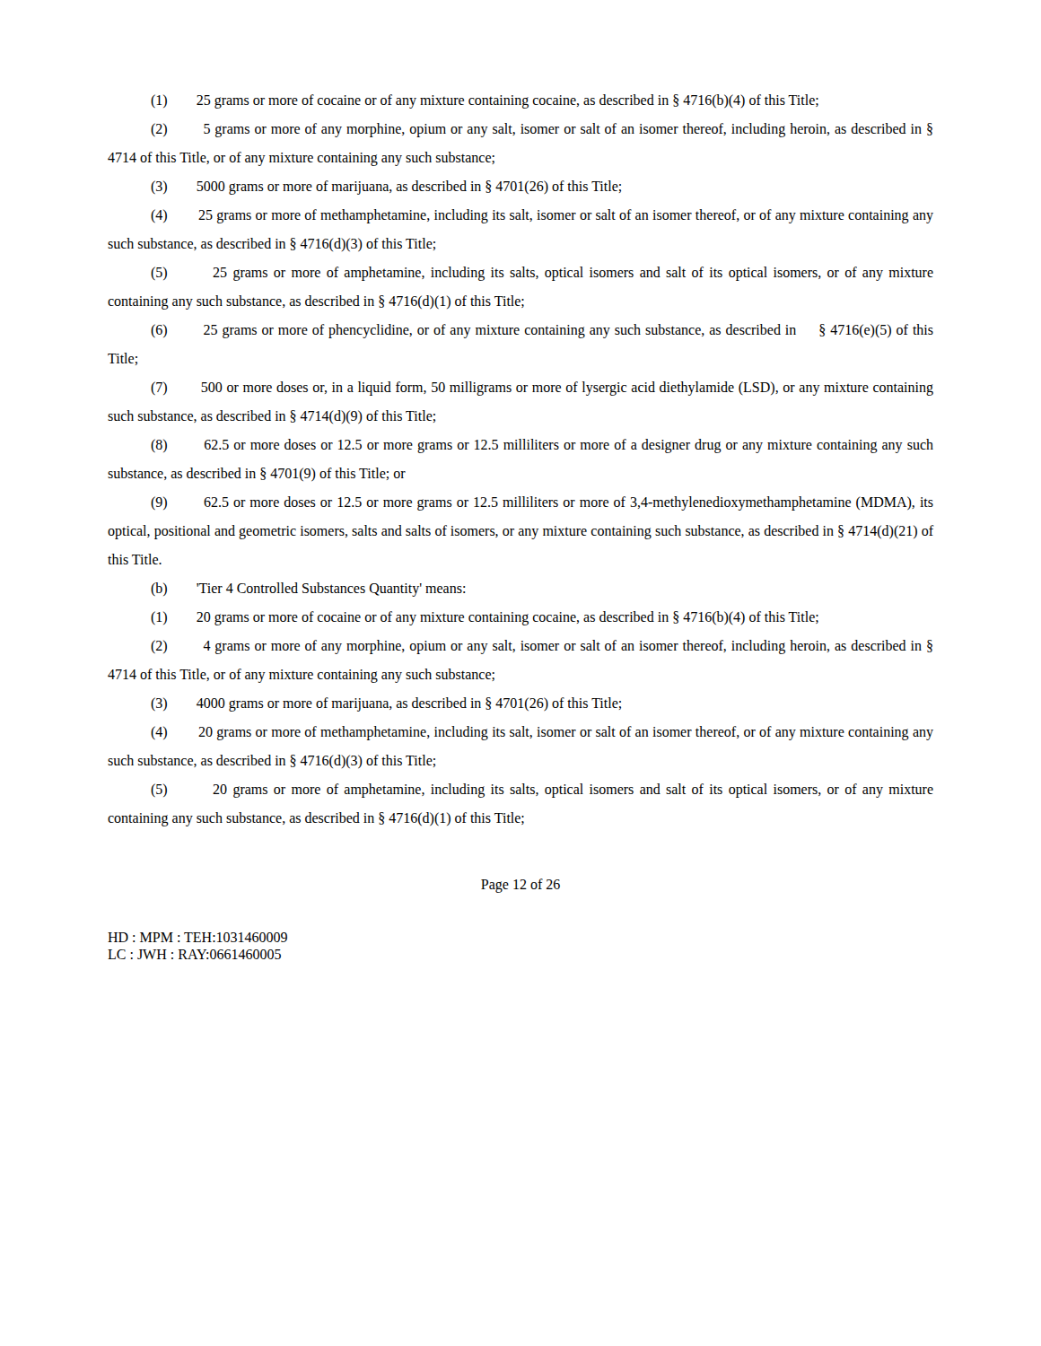(1) 25 grams or more of cocaine or of any mixture containing cocaine, as described in § 4716(b)(4) of this Title;
(2) 5 grams or more of any morphine, opium or any salt, isomer or salt of an isomer thereof, including heroin, as described in § 4714 of this Title, or of any mixture containing any such substance;
(3) 5000 grams or more of marijuana, as described in § 4701(26) of this Title;
(4) 25 grams or more of methamphetamine, including its salt, isomer or salt of an isomer thereof, or of any mixture containing any such substance, as described in § 4716(d)(3) of this Title;
(5) 25 grams or more of amphetamine, including its salts, optical isomers and salt of its optical isomers, or of any mixture containing any such substance, as described in § 4716(d)(1) of this Title;
(6) 25 grams or more of phencyclidine, or of any mixture containing any such substance, as described in § 4716(e)(5) of this Title;
(7) 500 or more doses or, in a liquid form, 50 milligrams or more of lysergic acid diethylamide (LSD), or any mixture containing such substance, as described in § 4714(d)(9) of this Title;
(8) 62.5 or more doses or 12.5 or more grams or 12.5 milliliters or more of a designer drug or any mixture containing any such substance, as described in § 4701(9) of this Title; or
(9) 62.5 or more doses or 12.5 or more grams or 12.5 milliliters or more of 3,4-methylenedioxymethamphetamine (MDMA), its optical, positional and geometric isomers, salts and salts of isomers, or any mixture containing such substance, as described in § 4714(d)(21) of this Title.
(b) 'Tier 4 Controlled Substances Quantity' means:
(1) 20 grams or more of cocaine or of any mixture containing cocaine, as described in § 4716(b)(4) of this Title;
(2) 4 grams or more of any morphine, opium or any salt, isomer or salt of an isomer thereof, including heroin, as described in § 4714 of this Title, or of any mixture containing any such substance;
(3) 4000 grams or more of marijuana, as described in § 4701(26) of this Title;
(4) 20 grams or more of methamphetamine, including its salt, isomer or salt of an isomer thereof, or of any mixture containing any such substance, as described in § 4716(d)(3) of this Title;
(5) 20 grams or more of amphetamine, including its salts, optical isomers and salt of its optical isomers, or of any mixture containing any such substance, as described in § 4716(d)(1) of this Title;
Page 12 of 26
HD : MPM : TEH:1031460009
LC : JWH : RAY:0661460005